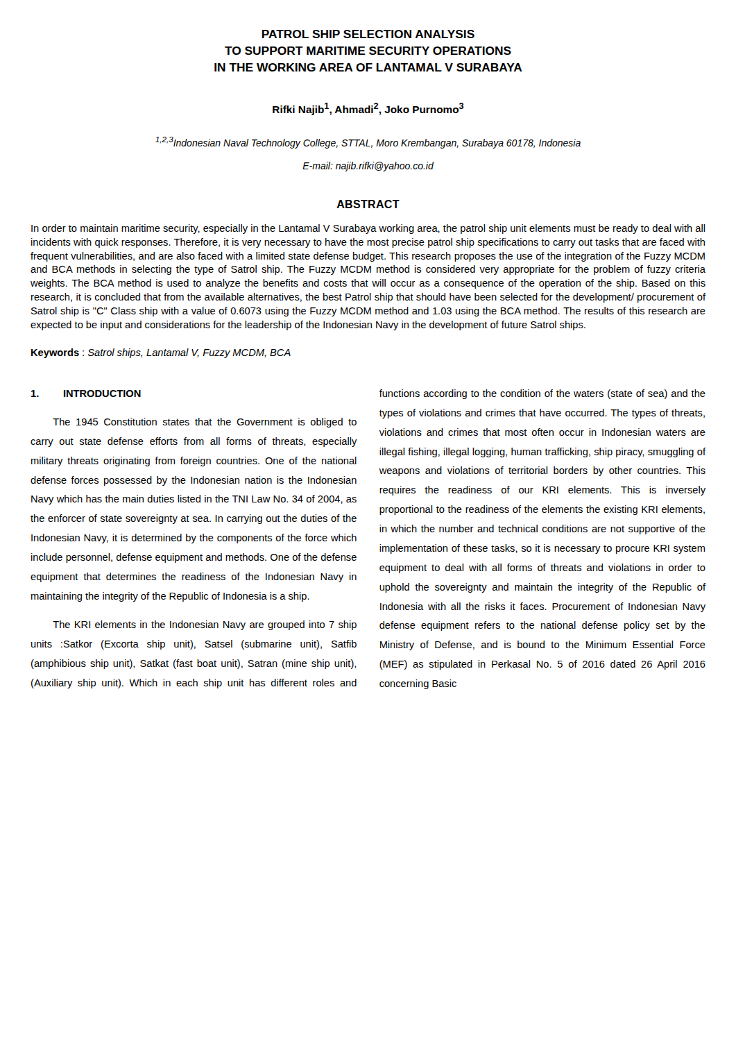Patrol Ship Selection Analysis
to Support Maritime Security Operations
in the Working Area of Lantamal V Surabaya
Rifki Najib1, Ahmadi2, Joko Purnomo3
1,2,3Indonesian Naval Technology College, STTAL, Moro Krembangan, Surabaya 60178, Indonesia
E-mail: najib.rifki@yahoo.co.id
ABSTRACT
In order to maintain maritime security, especially in the Lantamal V Surabaya working area, the patrol ship unit elements must be ready to deal with all incidents with quick responses. Therefore, it is very necessary to have the most precise patrol ship specifications to carry out tasks that are faced with frequent vulnerabilities, and are also faced with a limited state defense budget. This research proposes the use of the integration of the Fuzzy MCDM and BCA methods in selecting the type of Satrol ship. The Fuzzy MCDM method is considered very appropriate for the problem of fuzzy criteria weights. The BCA method is used to analyze the benefits and costs that will occur as a consequence of the operation of the ship. Based on this research, it is concluded that from the available alternatives, the best Patrol ship that should have been selected for the development/ procurement of Satrol ship is "C" Class ship with a value of 0.6073 using the Fuzzy MCDM method and 1.03 using the BCA method. The results of this research are expected to be input and considerations for the leadership of the Indonesian Navy in the development of future Satrol ships.
Keywords : Satrol ships, Lantamal V, Fuzzy MCDM, BCA
1. INTRODUCTION
The 1945 Constitution states that the Government is obliged to carry out state defense efforts from all forms of threats, especially military threats originating from foreign countries. One of the national defense forces possessed by the Indonesian nation is the Indonesian Navy which has the main duties listed in the TNI Law No. 34 of 2004, as the enforcer of state sovereignty at sea. In carrying out the duties of the Indonesian Navy, it is determined by the components of the force which include personnel, defense equipment and methods. One of the defense equipment that determines the readiness of the Indonesian Navy in maintaining the integrity of the Republic of Indonesia is a ship.
The KRI elements in the Indonesian Navy are grouped into 7 ship units :Satkor (Excorta ship unit), Satsel (submarine unit), Satfib (amphibious ship unit), Satkat (fast boat unit), Satran (mine ship unit), (Auxiliary ship unit). Which in each ship unit has different roles and functions according to the condition of the waters (state of sea) and the types of violations and crimes that have occurred. The types of threats, violations and crimes that most often occur in Indonesian waters are illegal fishing, illegal logging, human trafficking, ship piracy, smuggling of weapons and violations of territorial borders by other countries. This requires the readiness of our KRI elements. This is inversely proportional to the readiness of the elements the existing KRI elements, in which the number and technical conditions are not supportive of the implementation of these tasks, so it is necessary to procure KRI system equipment to deal with all forms of threats and violations in order to uphold the sovereignty and maintain the integrity of the Republic of Indonesia with all the risks it faces. Procurement of Indonesian Navy defense equipment refers to the national defense policy set by the Ministry of Defense, and is bound to the Minimum Essential Force (MEF) as stipulated in Perkasal No. 5 of 2016 dated 26 April 2016 concerning Basic